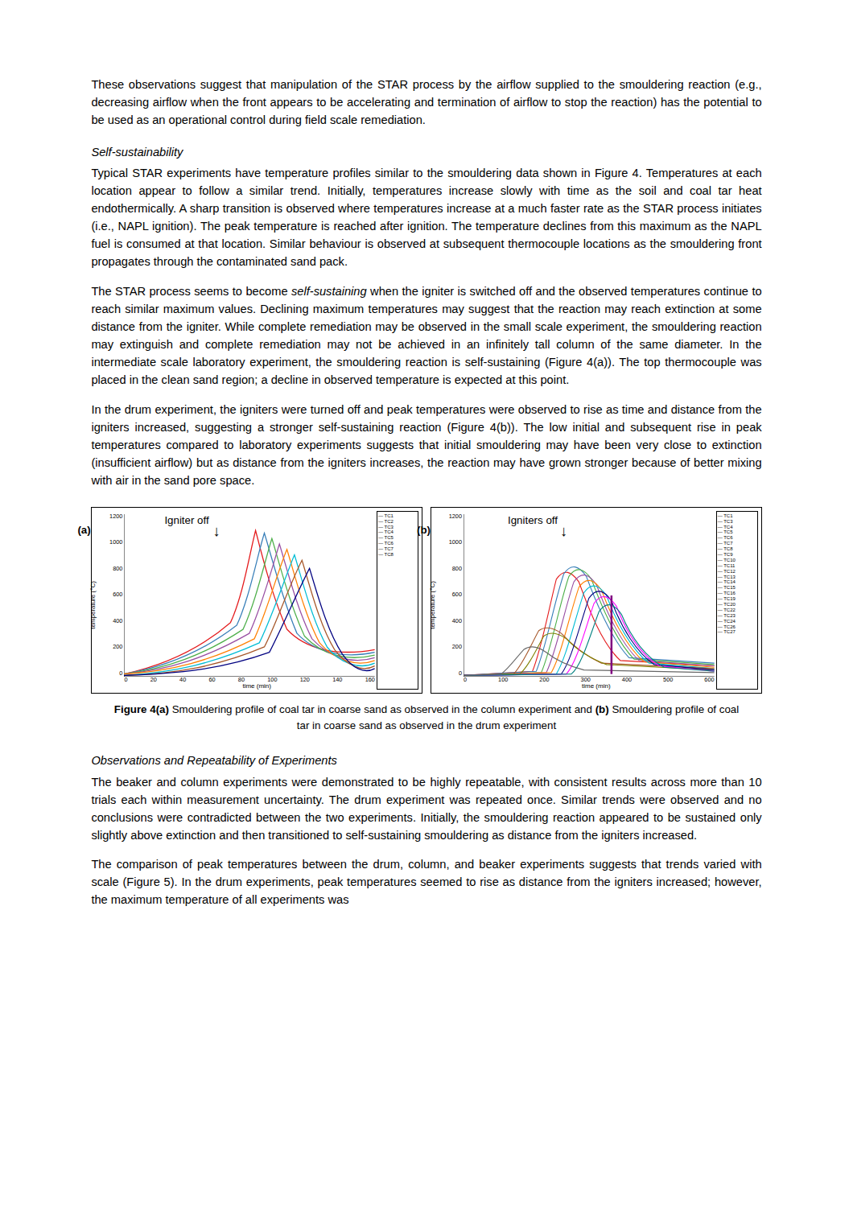These observations suggest that manipulation of the STAR process by the airflow supplied to the smouldering reaction (e.g., decreasing airflow when the front appears to be accelerating and termination of airflow to stop the reaction) has the potential to be used as an operational control during field scale remediation.
Self-sustainability
Typical STAR experiments have temperature profiles similar to the smouldering data shown in Figure 4. Temperatures at each location appear to follow a similar trend. Initially, temperatures increase slowly with time as the soil and coal tar heat endothermically. A sharp transition is observed where temperatures increase at a much faster rate as the STAR process initiates (i.e., NAPL ignition). The peak temperature is reached after ignition. The temperature declines from this maximum as the NAPL fuel is consumed at that location. Similar behaviour is observed at subsequent thermocouple locations as the smouldering front propagates through the contaminated sand pack.
The STAR process seems to become self-sustaining when the igniter is switched off and the observed temperatures continue to reach similar maximum values. Declining maximum temperatures may suggest that the reaction may reach extinction at some distance from the igniter. While complete remediation may be observed in the small scale experiment, the smouldering reaction may extinguish and complete remediation may not be achieved in an infinitely tall column of the same diameter. In the intermediate scale laboratory experiment, the smouldering reaction is self-sustaining (Figure 4(a)). The top thermocouple was placed in the clean sand region; a decline in observed temperature is expected at this point.
In the drum experiment, the igniters were turned off and peak temperatures were observed to rise as time and distance from the igniters increased, suggesting a stronger self-sustaining reaction (Figure 4(b)). The low initial and subsequent rise in peak temperatures compared to laboratory experiments suggests that initial smouldering may have been very close to extinction (insufficient airflow) but as distance from the igniters increases, the reaction may have grown stronger because of better mixing with air in the sand pore space.
(a) Igniter off ↓ temperature (°C)
120010008006004002000
020406080100120140160
time (min)
— TC1— TC2— TC3— TC4— TC5— TC6— TC7— TC8
(b) Igniters off ↓ temperature (°C)
120010008006004002000
0100200300400500600
time (min)
— TC1— TC3— TC4— TC5— TC6— TC7— TC8— TC9— TC10— TC11— TC12— TC13— TC14— TC15— TC16— TC19— TC20— TC22— TC23— TC24— TC26— TC27
Figure 4(a) Smouldering profile of coal tar in coarse sand as observed in the column experiment and (b) Smouldering profile of coal tar in coarse sand as observed in the drum experiment
Observations and Repeatability of Experiments
The beaker and column experiments were demonstrated to be highly repeatable, with consistent results across more than 10 trials each within measurement uncertainty. The drum experiment was repeated once. Similar trends were observed and no conclusions were contradicted between the two experiments. Initially, the smouldering reaction appeared to be sustained only slightly above extinction and then transitioned to self-sustaining smouldering as distance from the igniters increased.
The comparison of peak temperatures between the drum, column, and beaker experiments suggests that trends varied with scale (Figure 5). In the drum experiments, peak temperatures seemed to rise as distance from the igniters increased; however, the maximum temperature of all experiments was